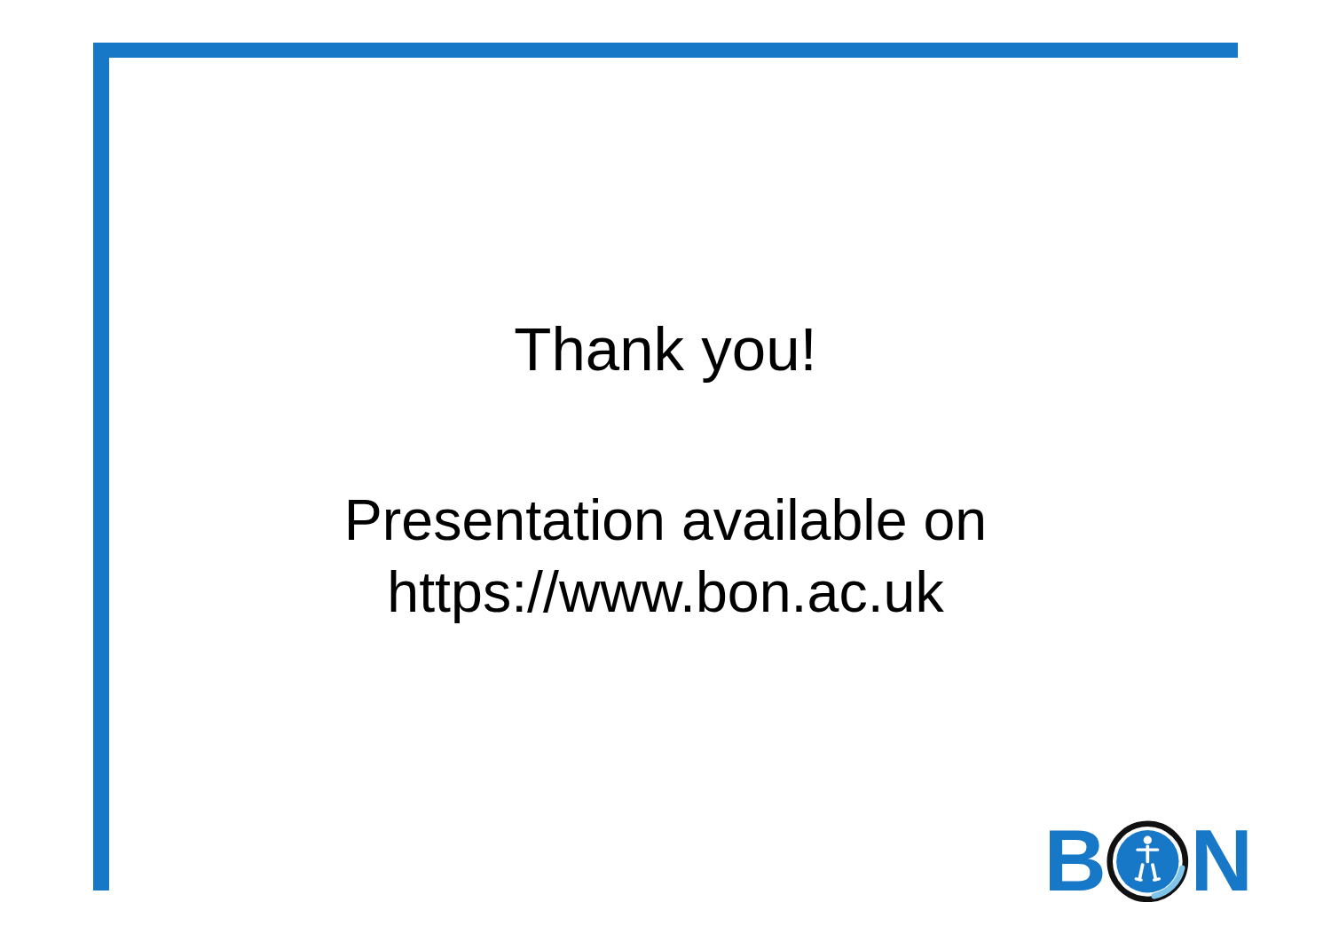Thank you!
Presentation available on https://www.bon.ac.uk
B N